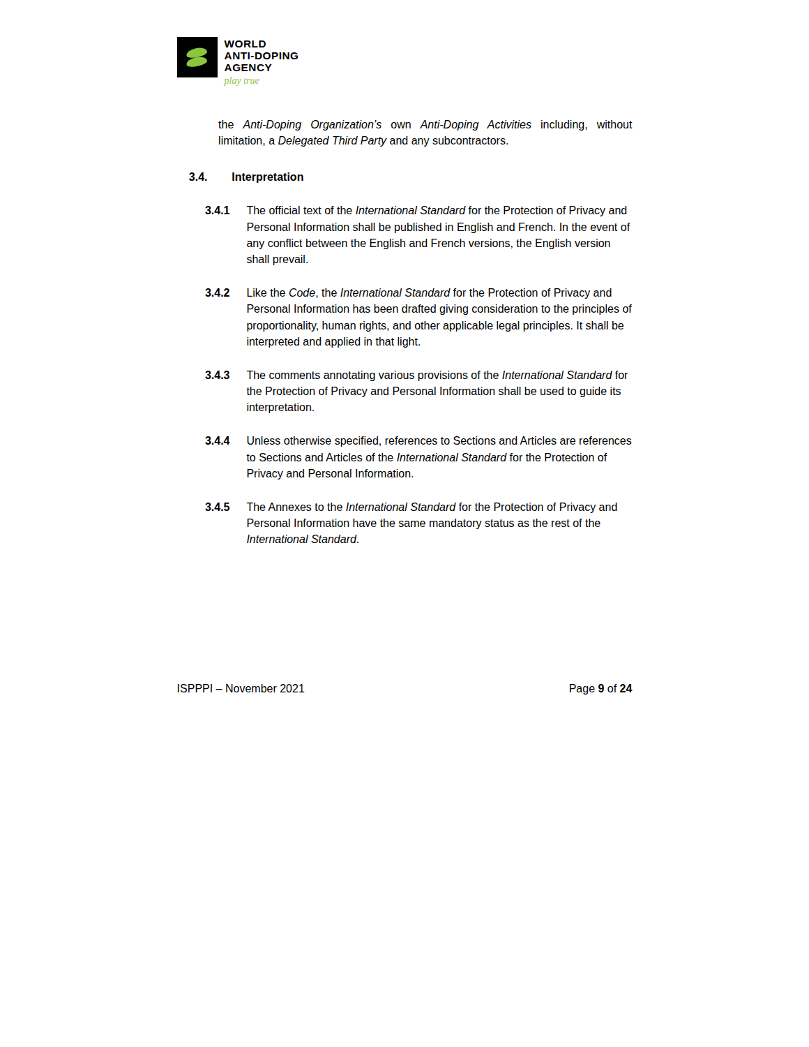WORLD
ANTI-DOPING
AGENCY play true
the Anti-Doping Organization’s own Anti-Doping Activities including, without limitation, a Delegated Third Party and any subcontractors.
3.4. Interpretation
3.4.1 The official text of the International Standard for the Protection of Privacy and Personal Information shall be published in English and French. In the event of any conflict between the English and French versions, the English version shall prevail.
3.4.2 Like the Code, the International Standard for the Protection of Privacy and Personal Information has been drafted giving consideration to the principles of proportionality, human rights, and other applicable legal principles. It shall be interpreted and applied in that light.
3.4.3 The comments annotating various provisions of the International Standard for the Protection of Privacy and Personal Information shall be used to guide its interpretation.
3.4.4 Unless otherwise specified, references to Sections and Articles are references to Sections and Articles of the International Standard for the Protection of Privacy and Personal Information.
3.4.5 The Annexes to the International Standard for the Protection of Privacy and Personal Information have the same mandatory status as the rest of the International Standard.
ISPPPI – November 2021
Page 9 of 24